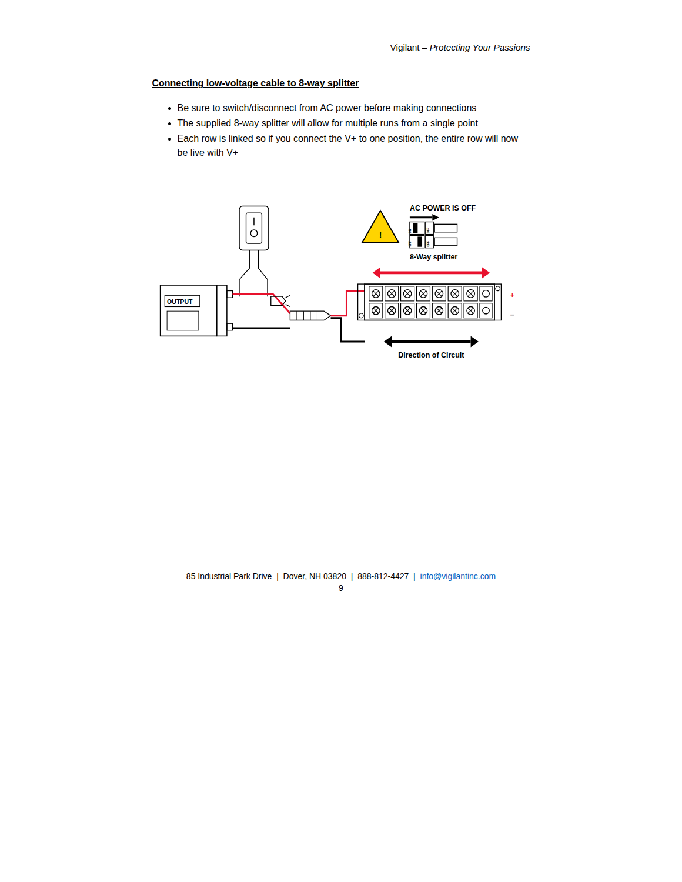Vigilant – Protecting Your Passions
Connecting low-voltage cable to 8-way splitter
Be sure to switch/disconnect from AC power before making connections
The supplied 8-way splitter will allow for multiple runs from a single point
Each row is linked so if you connect the V+ to one position, the entire row will now be live with V+
OUTPUT ! AC POWER IS OFF ON OFF OFF OFF 8-Way splitter + – Direction of Circuit
85 Industrial Park Drive | Dover, NH 03820 | 888-812-4427 | info@vigilantinc.com
9